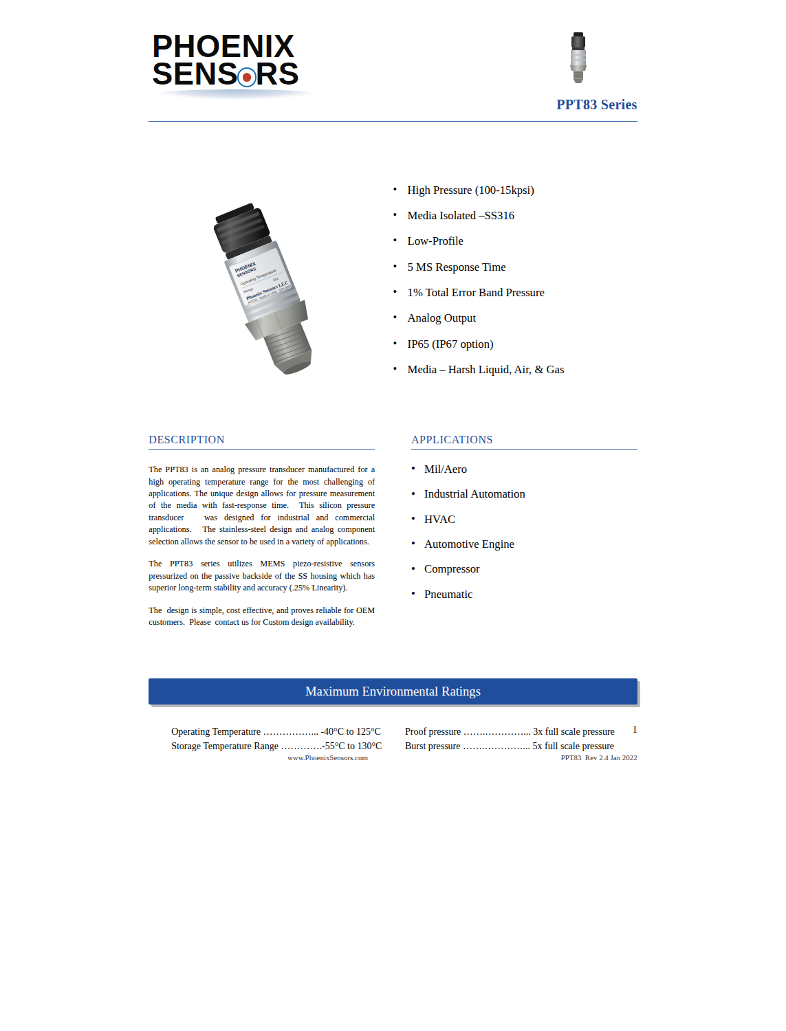PHOENIX
SENS RS
PPT83 Series
PHOENIX SENSORS Operating Temperature Range Out Phoenix Sensors LLC PPT83 Made in USA S/N 0001
High Pressure (100-15kpsi)
Media Isolated –SS316
Low-Profile
5 MS Response Time
1% Total Error Band Pressure
Analog Output
IP65 (IP67 option)
Media – Harsh Liquid, Air, & Gas
DESCRIPTION
The PPT83 is an analog pressure transducer manufactured for a high operating temperature range for the most challenging of applications. The unique design allows for pressure measurement of the media with fast-response time. This silicon pressure transducer was designed for industrial and commercial applications. The stainless-steel design and analog component selection allows the sensor to be used in a variety of applications.
The PPT83 series utilizes MEMS piezo-resistive sensors pressurized on the passive backside of the SS housing which has superior long-term stability and accuracy (.25% Linearity).
The design is simple, cost effective, and proves reliable for OEM customers. Please contact us for Custom design availability.
APPLICATIONS
Mil/Aero
Industrial Automation
HVAC
Automotive Engine
Compressor
Pneumatic
Maximum Environmental Ratings
Operating Temperature ……………... -40°C to 125°C
Storage Temperature Range ………….-55°C to 130°C
Proof pressure …….…………... 3x full scale pressure
Burst pressure …….…………... 5x full scale pressure
1
www.PhoenixSensors.com PPT83 Rev 2.4 Jan 2022